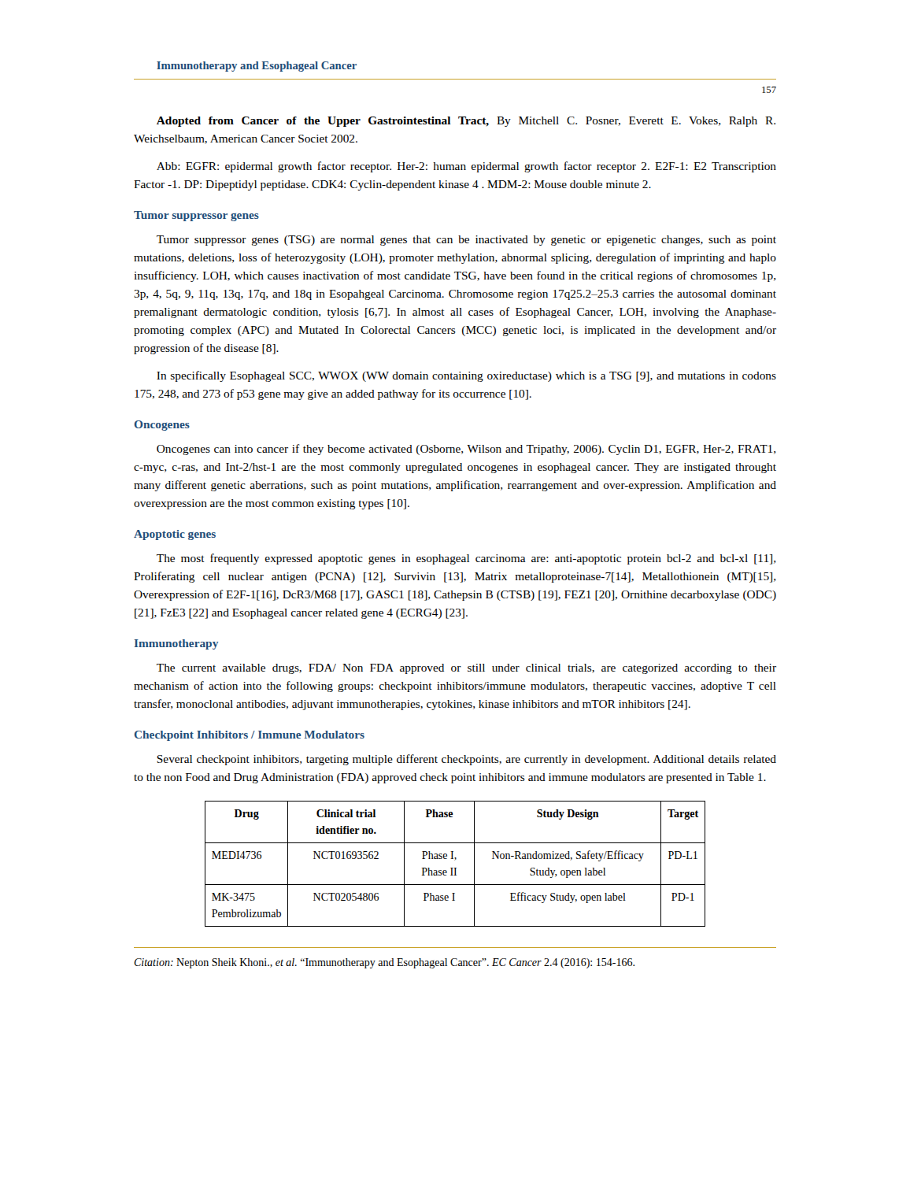Immunotherapy and Esophageal Cancer
157
Adopted from Cancer of the Upper Gastrointestinal Tract, By Mitchell C. Posner, Everett E. Vokes, Ralph R. Weichselbaum, American Cancer Societ 2002.
Abb: EGFR: epidermal growth factor receptor. Her-2: human epidermal growth factor receptor 2. E2F-1: E2 Transcription Factor -1. DP: Dipeptidyl peptidase. CDK4: Cyclin-dependent kinase 4 . MDM-2: Mouse double minute 2.
Tumor suppressor genes
Tumor suppressor genes (TSG) are normal genes that can be inactivated by genetic or epigenetic changes, such as point mutations, deletions, loss of heterozygosity (LOH), promoter methylation, abnormal splicing, deregulation of imprinting and haplo insufficiency. LOH, which causes inactivation of most candidate TSG, have been found in the critical regions of chromosomes 1p, 3p, 4, 5q, 9, 11q, 13q, 17q, and 18q in Esopahgeal Carcinoma. Chromosome region 17q25.2–25.3 carries the autosomal dominant premalignant dermatologic condition, tylosis [6,7]. In almost all cases of Esophageal Cancer, LOH, involving the Anaphase-promoting complex (APC) and Mutated In Colorectal Cancers (MCC) genetic loci, is implicated in the development and/or progression of the disease [8].
In specifically Esophageal SCC, WWOX (WW domain containing oxireductase) which is a TSG [9], and mutations in codons 175, 248, and 273 of p53 gene may give an added pathway for its occurrence [10].
Oncogenes
Oncogenes can into cancer if they become activated (Osborne, Wilson and Tripathy, 2006). Cyclin D1, EGFR, Her-2, FRAT1, c-myc, c-ras, and Int-2/hst-1 are the most commonly upregulated oncogenes in esophageal cancer. They are instigated throught many different genetic aberrations, such as point mutations, amplification, rearrangement and over-expression. Amplification and overexpression are the most common existing types [10].
Apoptotic genes
The most frequently expressed apoptotic genes in esophageal carcinoma are: anti-apoptotic protein bcl-2 and bcl-xl [11], Proliferating cell nuclear antigen (PCNA) [12], Survivin [13], Matrix metalloproteinase-7[14], Metallothionein (MT)[15], Overexpression of E2F-1[16], DcR3/M68 [17], GASC1 [18], Cathepsin B (CTSB) [19], FEZ1 [20], Ornithine decarboxylase (ODC)[21], FzE3 [22] and Esophageal cancer related gene 4 (ECRG4) [23].
Immunotherapy
The current available drugs, FDA/ Non FDA approved or still under clinical trials, are categorized according to their mechanism of action into the following groups: checkpoint inhibitors/immune modulators, therapeutic vaccines, adoptive T cell transfer, monoclonal antibodies, adjuvant immunotherapies, cytokines, kinase inhibitors and mTOR inhibitors [24].
Checkpoint Inhibitors / Immune Modulators
Several checkpoint inhibitors, targeting multiple different checkpoints, are currently in development. Additional details related to the non Food and Drug Administration (FDA) approved check point inhibitors and immune modulators are presented in Table 1.
| Drug | Clinical trial identifier no. | Phase | Study Design | Target |
| --- | --- | --- | --- | --- |
| MEDI4736 | NCT01693562 | Phase I, Phase II | Non-Randomized, Safety/Efficacy Study, open label | PD-L1 |
| MK-3475 Pembrolizumab | NCT02054806 | Phase I | Efficacy Study, open label | PD-1 |
Citation: Nepton Sheik Khoni., et al. “Immunotherapy and Esophageal Cancer”. EC Cancer 2.4 (2016): 154-166.